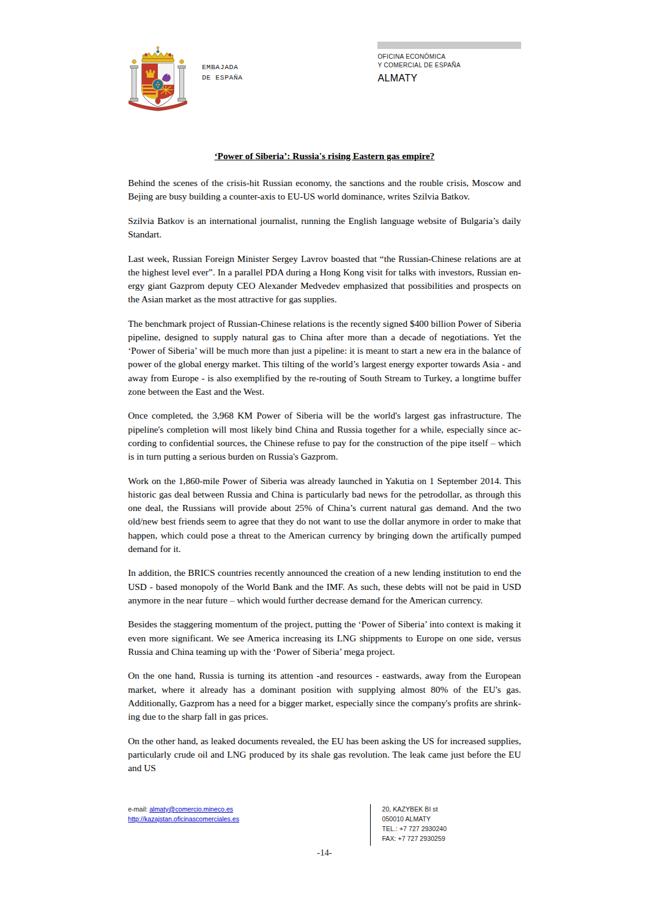EMBAJADA
DE ESPAÑA
OFICINA ECONÓMICA
Y COMERCIAL DE ESPAÑA
ALMATY
‘Power of Siberia’: Russia's rising Eastern gas empire?
Behind the scenes of the crisis-hit Russian economy, the sanctions and the rouble crisis, Moscow and Bejing are busy building a counter-axis to EU-US world dominance, writes Szilvia Batkov.
Szilvia Batkov is an international journalist, running the English language website of Bulgaria’s daily Standart.
Last week, Russian Foreign Minister Sergey Lavrov boasted that “the Russian-Chinese relations are at the highest level ever”. In a parallel PDA during a Hong Kong visit for talks with investors, Russian energy giant Gazprom deputy CEO Alexander Medvedev emphasized that possibilities and prospects on the Asian market as the most attractive for gas supplies.
The benchmark project of Russian-Chinese relations is the recently signed $400 billion Power of Siberia pipeline, designed to supply natural gas to China after more than a decade of negotiations. Yet the ‘Power of Siberia’ will be much more than just a pipeline: it is meant to start a new era in the balance of power of the global energy market. This tilting of the world’s largest energy exporter towards Asia - and away from Europe - is also exemplified by the re-routing of South Stream to Turkey, a longtime buffer zone between the East and the West.
Once completed, the 3,968 KM Power of Siberia will be the world's largest gas infrastructure. The pipeline's completion will most likely bind China and Russia together for a while, especially since according to confidential sources, the Chinese refuse to pay for the construction of the pipe itself – which is in turn putting a serious burden on Russia's Gazprom.
Work on the 1,860-mile Power of Siberia was already launched in Yakutia on 1 September 2014. This historic gas deal between Russia and China is particularly bad news for the petrodollar, as through this one deal, the Russians will provide about 25% of China’s current natural gas demand. And the two old/new best friends seem to agree that they do not want to use the dollar anymore in order to make that happen, which could pose a threat to the American currency by bringing down the artifically pumped demand for it.
In addition, the BRICS countries recently announced the creation of a new lending institution to end the USD - based monopoly of the World Bank and the IMF. As such, these debts will not be paid in USD anymore in the near future – which would further decrease demand for the American currency.
Besides the staggering momentum of the project, putting the ‘Power of Siberia’ into context is making it even more significant. We see America increasing its LNG shippments to Europe on one side, versus Russia and China teaming up with the ‘Power of Siberia’ mega project.
On the one hand, Russia is turning its attention -and resources - eastwards, away from the European market, where it already has a dominant position with supplying almost 80% of the EU's gas. Additionally, Gazprom has a need for a bigger market, especially since the company's profits are shrinking due to the sharp fall in gas prices.
On the other hand, as leaked documents revealed, the EU has been asking the US for increased supplies, particularly crude oil and LNG produced by its shale gas revolution. The leak came just before the EU and US
e-mail: almaty@comercio.mineco.es
http://kazajstan.oficinascomerciales.es
20, KAZYBEK BI st
050010 ALMATY
TEL.: +7 727 2930240
FAX: +7 727 2930259
-14-